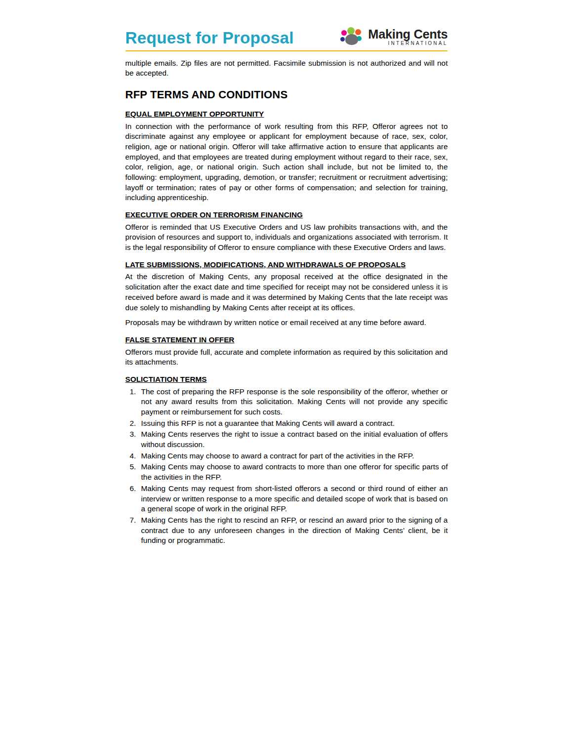Request for Proposal
Making Cents
INTERNATIONAL
multiple emails. Zip files are not permitted. Facsimile submission is not authorized and will not be accepted.
RFP TERMS AND CONDITIONS
EQUAL EMPLOYMENT OPPORTUNITY
In connection with the performance of work resulting from this RFP, Offeror agrees not to discriminate against any employee or applicant for employment because of race, sex, color, religion, age or national origin. Offeror will take affirmative action to ensure that applicants are employed, and that employees are treated during employment without regard to their race, sex, color, religion, age, or national origin. Such action shall include, but not be limited to, the following: employment, upgrading, demotion, or transfer; recruitment or recruitment advertising; layoff or termination; rates of pay or other forms of compensation; and selection for training, including apprenticeship.
EXECUTIVE ORDER ON TERRORISM FINANCING
Offeror is reminded that US Executive Orders and US law prohibits transactions with, and the provision of resources and support to, individuals and organizations associated with terrorism. It is the legal responsibility of Offeror to ensure compliance with these Executive Orders and laws.
LATE SUBMISSIONS, MODIFICATIONS, AND WITHDRAWALS OF PROPOSALS
At the discretion of Making Cents, any proposal received at the office designated in the solicitation after the exact date and time specified for receipt may not be considered unless it is received before award is made and it was determined by Making Cents that the late receipt was due solely to mishandling by Making Cents after receipt at its offices.
Proposals may be withdrawn by written notice or email received at any time before award.
FALSE STATEMENT IN OFFER
Offerors must provide full, accurate and complete information as required by this solicitation and its attachments.
SOLICTIATION TERMS
The cost of preparing the RFP response is the sole responsibility of the offeror, whether or not any award results from this solicitation. Making Cents will not provide any specific payment or reimbursement for such costs.
Issuing this RFP is not a guarantee that Making Cents will award a contract.
Making Cents reserves the right to issue a contract based on the initial evaluation of offers without discussion.
Making Cents may choose to award a contract for part of the activities in the RFP.
Making Cents may choose to award contracts to more than one offeror for specific parts of the activities in the RFP.
Making Cents may request from short-listed offerors a second or third round of either an interview or written response to a more specific and detailed scope of work that is based on a general scope of work in the original RFP.
Making Cents has the right to rescind an RFP, or rescind an award prior to the signing of a contract due to any unforeseen changes in the direction of Making Cents’ client, be it funding or programmatic.